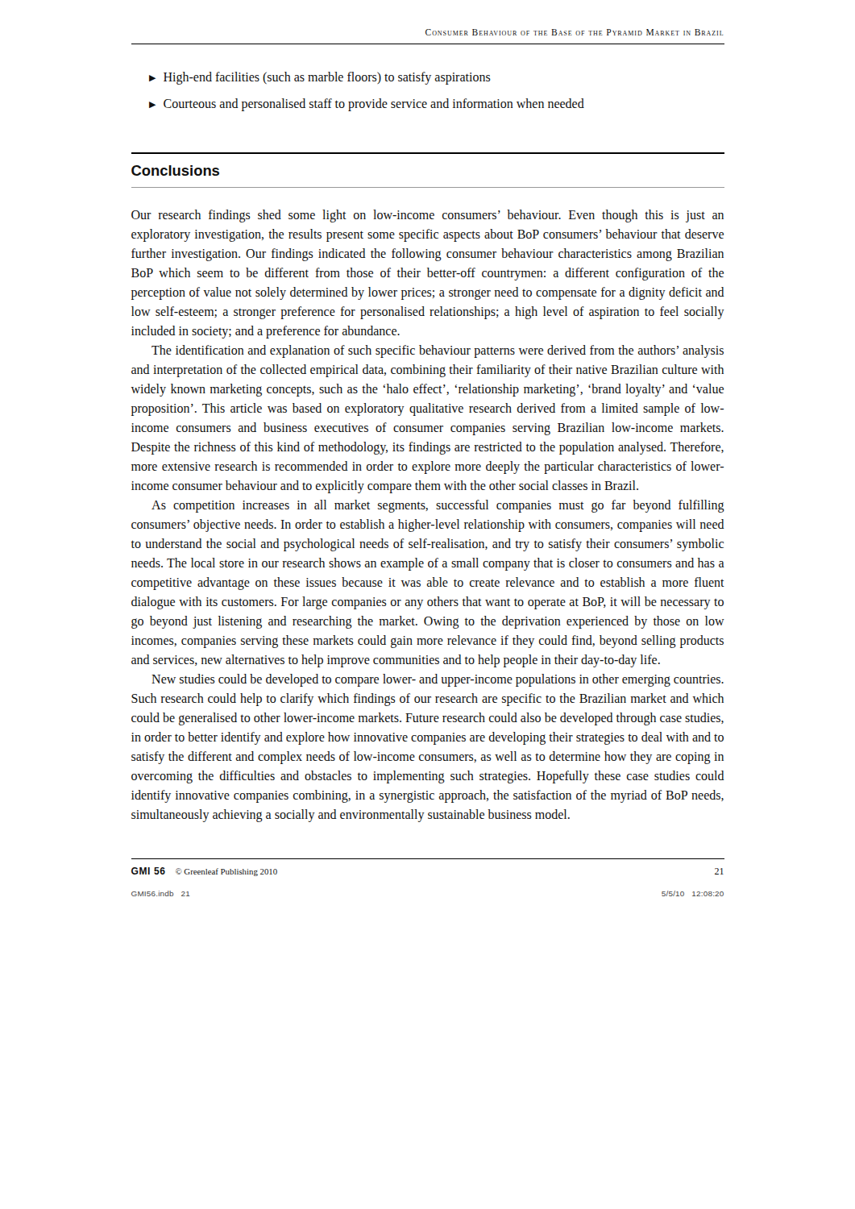Consumer Behaviour of the Base of the Pyramid Market in Brazil
High-end facilities (such as marble floors) to satisfy aspirations
Courteous and personalised staff to provide service and information when needed
Conclusions
Our research findings shed some light on low-income consumers’ behaviour. Even though this is just an exploratory investigation, the results present some specific aspects about BoP consumers’ behaviour that deserve further investigation. Our findings indicated the following consumer behaviour characteristics among Brazilian BoP which seem to be different from those of their better-off countrymen: a different configuration of the perception of value not solely determined by lower prices; a stronger need to compensate for a dignity deficit and low self-esteem; a stronger preference for personalised relationships; a high level of aspiration to feel socially included in society; and a preference for abundance.
The identification and explanation of such specific behaviour patterns were derived from the authors’ analysis and interpretation of the collected empirical data, combining their familiarity of their native Brazilian culture with widely known marketing concepts, such as the ‘halo effect’, ‘relationship marketing’, ‘brand loyalty’ and ‘value proposition’. This article was based on exploratory qualitative research derived from a limited sample of low-income consumers and business executives of consumer companies serving Brazilian low-income markets. Despite the richness of this kind of methodology, its findings are restricted to the population analysed. Therefore, more extensive research is recommended in order to explore more deeply the particular characteristics of lower-income consumer behaviour and to explicitly compare them with the other social classes in Brazil.
As competition increases in all market segments, successful companies must go far beyond fulfilling consumers’ objective needs. In order to establish a higher-level relationship with consumers, companies will need to understand the social and psychological needs of self-realisation, and try to satisfy their consumers’ symbolic needs. The local store in our research shows an example of a small company that is closer to consumers and has a competitive advantage on these issues because it was able to create relevance and to establish a more fluent dialogue with its customers. For large companies or any others that want to operate at BoP, it will be necessary to go beyond just listening and researching the market. Owing to the deprivation experienced by those on low incomes, companies serving these markets could gain more relevance if they could find, beyond selling products and services, new alternatives to help improve communities and to help people in their day-to-day life.
New studies could be developed to compare lower- and upper-income populations in other emerging countries. Such research could help to clarify which findings of our research are specific to the Brazilian market and which could be generalised to other lower-income markets. Future research could also be developed through case studies, in order to better identify and explore how innovative companies are developing their strategies to deal with and to satisfy the different and complex needs of low-income consumers, as well as to determine how they are coping in overcoming the difficulties and obstacles to implementing such strategies. Hopefully these case studies could identify innovative companies combining, in a synergistic approach, the satisfaction of the myriad of BoP needs, simultaneously achieving a socially and environmentally sustainable business model.
GMI 56 © Greenleaf Publishing 2010 21
GMI56.indb 21 5/5/10 12:08:20